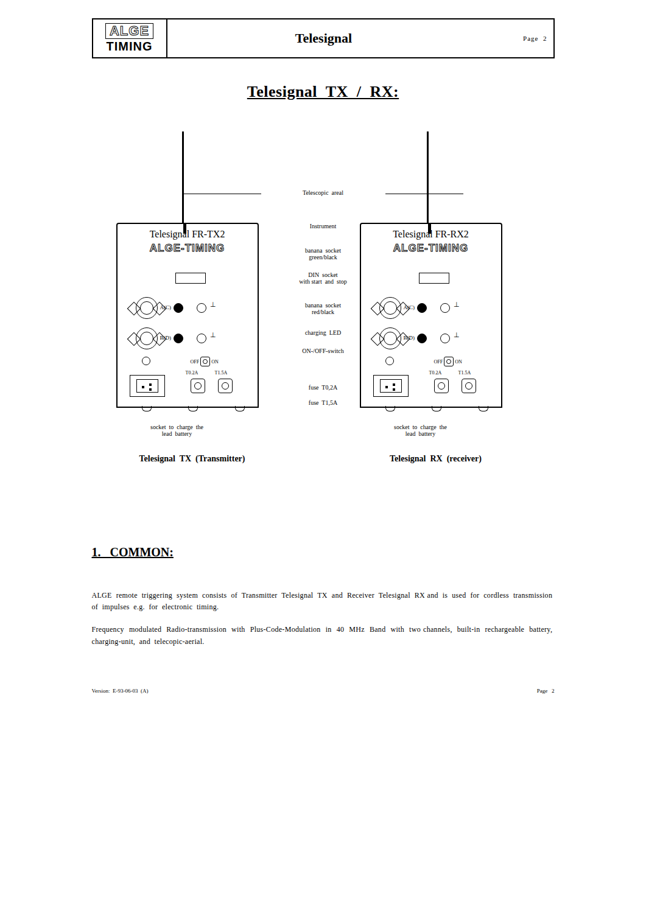ALGE
TIMING
Telesignal
Page 2
Telesignal TX / RX:
Telescopic areal
Telesignal FR-TX2
ALGE-TIMING
A(C)
B(D)
⊥
⊥
OFF
ON
T0.2A
T1.5A
Telesignal FR-RX2
ALGE-TIMING
A(C)
B(D)
⊥
⊥
OFF
ON
T0.2A
T1.5A
Instrument
banana socket
green/black
DIN socket
with start and stop
banana socket
red/black
charging LED
ON-/OFF-switch
fuse T0,2A
fuse T1,5A
socket to charge the
lead battery
socket to charge the
lead battery
Telesignal TX (Transmitter)
Telesignal RX (receiver)
1. COMMON:
ALGE remote triggering system consists of Transmitter Telesignal TX and Receiver Telesignal RX and is used for cordless transmission of impulses e.g. for electronic timing.
Frequency modulated Radio-transmission with Plus-Code-Modulation in 40 MHz Band with two channels, built-in rechargeable battery, charging-unit, and telecopic-aerial.
Version: E-93-06-03 (A)
Page 2